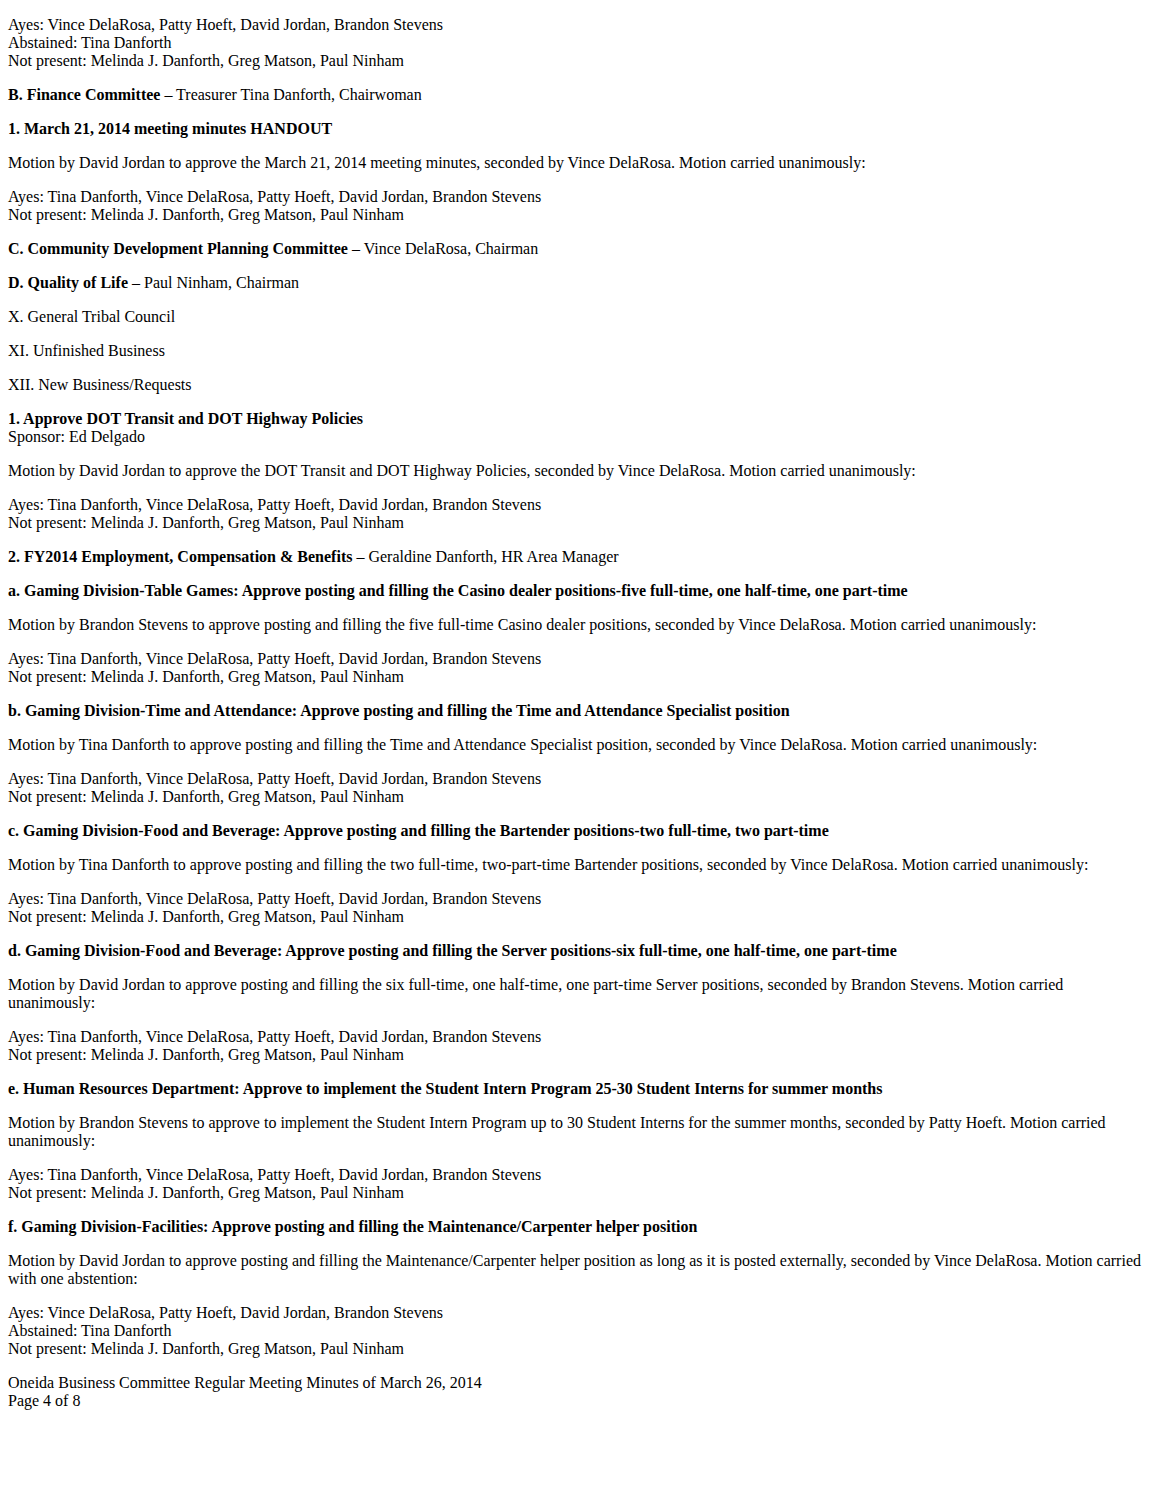Ayes: Vince DelaRosa, Patty Hoeft, David Jordan, Brandon Stevens
Abstained: Tina Danforth
Not present: Melinda J. Danforth, Greg Matson, Paul Ninham
B. Finance Committee – Treasurer Tina Danforth, Chairwoman
1. March 21, 2014 meeting minutes HANDOUT
Motion by David Jordan to approve the March 21, 2014 meeting minutes, seconded by Vince DelaRosa. Motion carried unanimously:
Ayes: Tina Danforth, Vince DelaRosa, Patty Hoeft, David Jordan, Brandon Stevens
Not present: Melinda J. Danforth, Greg Matson, Paul Ninham
C. Community Development Planning Committee – Vince DelaRosa, Chairman
D. Quality of Life – Paul Ninham, Chairman
X. General Tribal Council
XI. Unfinished Business
XII. New Business/Requests
1. Approve DOT Transit and DOT Highway Policies
Sponsor: Ed Delgado
Motion by David Jordan to approve the DOT Transit and DOT Highway Policies, seconded by Vince DelaRosa. Motion carried unanimously:
Ayes: Tina Danforth, Vince DelaRosa, Patty Hoeft, David Jordan, Brandon Stevens
Not present: Melinda J. Danforth, Greg Matson, Paul Ninham
2. FY2014 Employment, Compensation & Benefits – Geraldine Danforth, HR Area Manager
a. Gaming Division-Table Games: Approve posting and filling the Casino dealer positions-five full-time, one half-time, one part-time
Motion by Brandon Stevens to approve posting and filling the five full-time Casino dealer positions, seconded by Vince DelaRosa. Motion carried unanimously:
Ayes: Tina Danforth, Vince DelaRosa, Patty Hoeft, David Jordan, Brandon Stevens
Not present: Melinda J. Danforth, Greg Matson, Paul Ninham
b. Gaming Division-Time and Attendance: Approve posting and filling the Time and Attendance Specialist position
Motion by Tina Danforth to approve posting and filling the Time and Attendance Specialist position, seconded by Vince DelaRosa. Motion carried unanimously:
Ayes: Tina Danforth, Vince DelaRosa, Patty Hoeft, David Jordan, Brandon Stevens
Not present: Melinda J. Danforth, Greg Matson, Paul Ninham
c. Gaming Division-Food and Beverage: Approve posting and filling the Bartender positions-two full-time, two part-time
Motion by Tina Danforth to approve posting and filling the two full-time, two-part-time Bartender positions, seconded by Vince DelaRosa. Motion carried unanimously:
Ayes: Tina Danforth, Vince DelaRosa, Patty Hoeft, David Jordan, Brandon Stevens
Not present: Melinda J. Danforth, Greg Matson, Paul Ninham
d. Gaming Division-Food and Beverage: Approve posting and filling the Server positions-six full-time, one half-time, one part-time
Motion by David Jordan to approve posting and filling the six full-time, one half-time, one part-time Server positions, seconded by Brandon Stevens. Motion carried unanimously:
Ayes: Tina Danforth, Vince DelaRosa, Patty Hoeft, David Jordan, Brandon Stevens
Not present: Melinda J. Danforth, Greg Matson, Paul Ninham
e. Human Resources Department: Approve to implement the Student Intern Program 25-30 Student Interns for summer months
Motion by Brandon Stevens to approve to implement the Student Intern Program up to 30 Student Interns for the summer months, seconded by Patty Hoeft. Motion carried unanimously:
Ayes: Tina Danforth, Vince DelaRosa, Patty Hoeft, David Jordan, Brandon Stevens
Not present: Melinda J. Danforth, Greg Matson, Paul Ninham
f. Gaming Division-Facilities: Approve posting and filling the Maintenance/Carpenter helper position
Motion by David Jordan to approve posting and filling the Maintenance/Carpenter helper position as long as it is posted externally, seconded by Vince DelaRosa. Motion carried with one abstention:
Ayes: Vince DelaRosa, Patty Hoeft, David Jordan, Brandon Stevens
Abstained: Tina Danforth
Not present: Melinda J. Danforth, Greg Matson, Paul Ninham
Oneida Business Committee Regular Meeting Minutes of March 26, 2014
Page 4 of 8